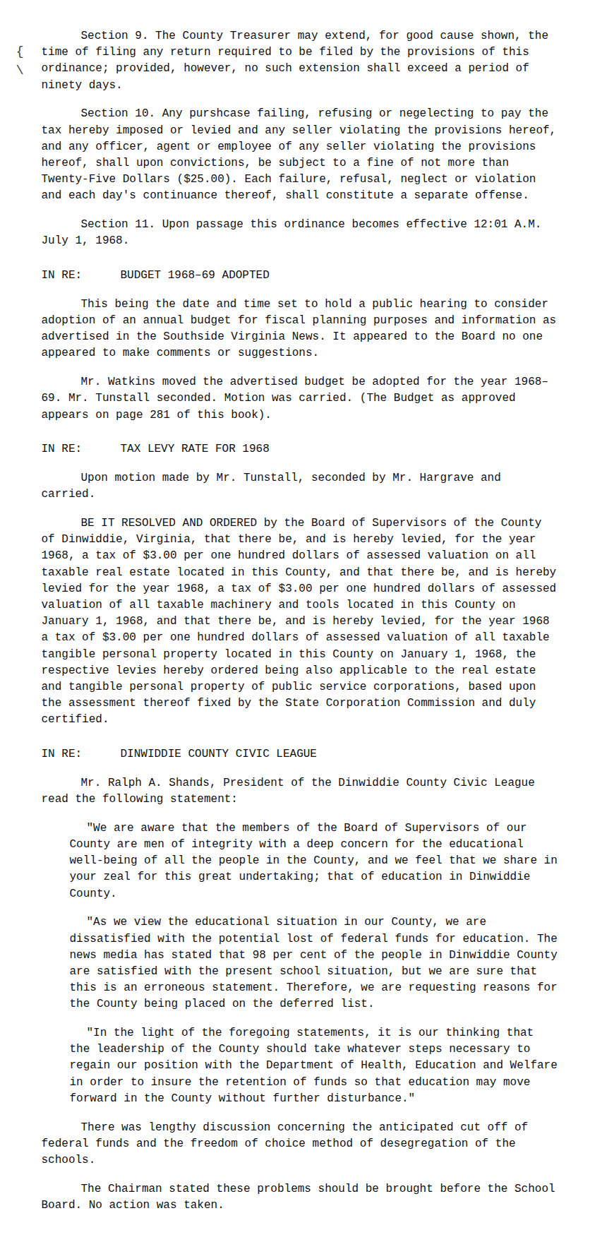{
\
Section 9. The County Treasurer may extend, for good cause shown, the time of filing any return required to be filed by the provisions of this ordinance; provided, however, no such extension shall exceed a period of ninety days.
Section 10. Any purshcase failing, refusing or negelecting to pay the tax hereby imposed or levied and any seller violating the provisions hereof, and any officer, agent or employee of any seller violating the provisions hereof, shall upon convictions, be subject to a fine of not more than Twenty-Five Dollars ($25.00). Each failure, refusal, neglect or violation and each day's continuance thereof, shall constitute a separate offense.
Section 11. Upon passage this ordinance becomes effective 12:01 A.M. July 1, 1968.
IN RE: BUDGET 1968–69 ADOPTED
This being the date and time set to hold a public hearing to consider adoption of an annual budget for fiscal planning purposes and information as advertised in the Southside Virginia News. It appeared to the Board no one appeared to make comments or suggestions.
Mr. Watkins moved the advertised budget be adopted for the year 1968–69. Mr. Tunstall seconded. Motion was carried. (The Budget as approved appears on page 281 of this book).
IN RE: TAX LEVY RATE FOR 1968
Upon motion made by Mr. Tunstall, seconded by Mr. Hargrave and carried.
BE IT RESOLVED AND ORDERED by the Board of Supervisors of the County of Dinwiddie, Virginia, that there be, and is hereby levied, for the year 1968, a tax of $3.00 per one hundred dollars of assessed valuation on all taxable real estate located in this County, and that there be, and is hereby levied for the year 1968, a tax of $3.00 per one hundred dollars of assessed valuation of all taxable machinery and tools located in this County on January 1, 1968, and that there be, and is hereby levied, for the year 1968 a tax of $3.00 per one hundred dollars of assessed valuation of all taxable tangible personal property located in this County on January 1, 1968, the respective levies hereby ordered being also applicable to the real estate and tangible personal property of public service corporations, based upon the assessment thereof fixed by the State Corporation Commission and duly certified.
IN RE: DINWIDDIE COUNTY CIVIC LEAGUE
Mr. Ralph A. Shands, President of the Dinwiddie County Civic League read the following statement:
"We are aware that the members of the Board of Supervisors of our County are men of integrity with a deep concern for the educational well-being of all the people in the County, and we feel that we share in your zeal for this great undertaking; that of education in Dinwiddie County.
"As we view the educational situation in our County, we are dissatisfied with the potential lost of federal funds for education. The news media has stated that 98 per cent of the people in Dinwiddie County are satisfied with the present school situation, but we are sure that this is an erroneous statement. Therefore, we are requesting reasons for the County being placed on the deferred list.
"In the light of the foregoing statements, it is our thinking that the leadership of the County should take whatever steps necessary to regain our position with the Department of Health, Education and Welfare in order to insure the retention of funds so that education may move forward in the County without further disturbance."
There was lengthy discussion concerning the anticipated cut off of federal funds and the freedom of choice method of desegregation of the schools.
The Chairman stated these problems should be brought before the School Board. No action was taken.